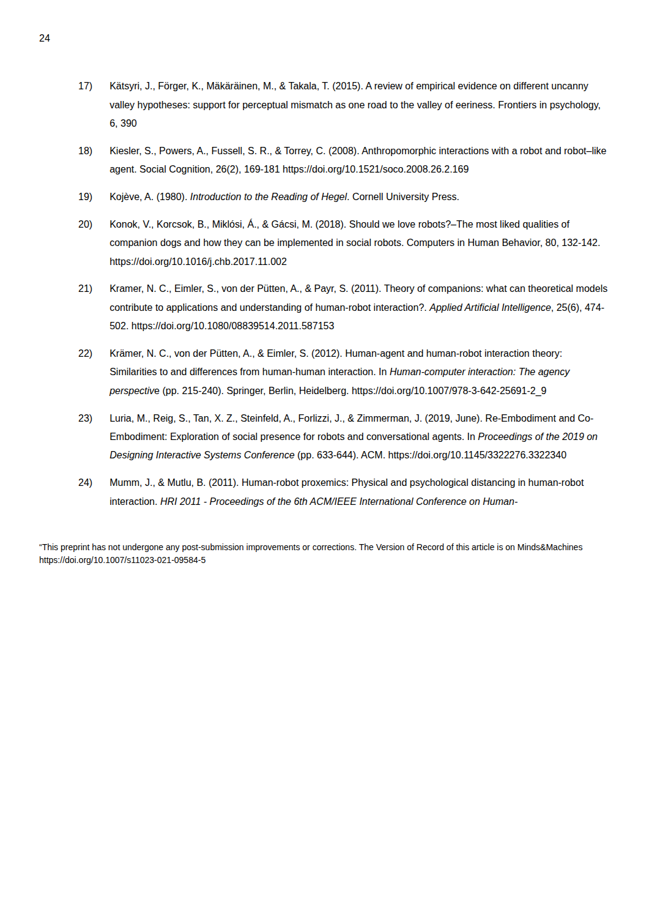24
17) Kätsyri, J., Förger, K., Mäkäräinen, M., & Takala, T. (2015). A review of empirical evidence on different uncanny valley hypotheses: support for perceptual mismatch as one road to the valley of eeriness. Frontiers in psychology, 6, 390
18) Kiesler, S., Powers, A., Fussell, S. R., & Torrey, C. (2008). Anthropomorphic interactions with a robot and robot–like agent. Social Cognition, 26(2), 169-181 https://doi.org/10.1521/soco.2008.26.2.169
19) Kojève, A. (1980). Introduction to the Reading of Hegel. Cornell University Press.
20) Konok, V., Korcsok, B., Miklósi, Á., & Gácsi, M. (2018). Should we love robots?–The most liked qualities of companion dogs and how they can be implemented in social robots. Computers in Human Behavior, 80, 132-142. https://doi.org/10.1016/j.chb.2017.11.002
21) Kramer, N. C., Eimler, S., von der Pütten, A., & Payr, S. (2011). Theory of companions: what can theoretical models contribute to applications and understanding of human-robot interaction?. Applied Artificial Intelligence, 25(6), 474-502. https://doi.org/10.1080/08839514.2011.587153
22) Krämer, N. C., von der Pütten, A., & Eimler, S. (2012). Human-agent and human-robot interaction theory: Similarities to and differences from human-human interaction. In Human-computer interaction: The agency perspective (pp. 215-240). Springer, Berlin, Heidelberg. https://doi.org/10.1007/978-3-642-25691-2_9
23) Luria, M., Reig, S., Tan, X. Z., Steinfeld, A., Forlizzi, J., & Zimmerman, J. (2019, June). Re-Embodiment and Co-Embodiment: Exploration of social presence for robots and conversational agents. In Proceedings of the 2019 on Designing Interactive Systems Conference (pp. 633-644). ACM. https://doi.org/10.1145/3322276.3322340
24) Mumm, J., & Mutlu, B. (2011). Human-robot proxemics: Physical and psychological distancing in human-robot interaction. HRI 2011 - Proceedings of the 6th ACM/IEEE International Conference on Human-
“This preprint has not undergone any post-submission improvements or corrections. The Version of Record of this article is on Minds&Machines https://doi.org/10.1007/s11023-021-09584-5